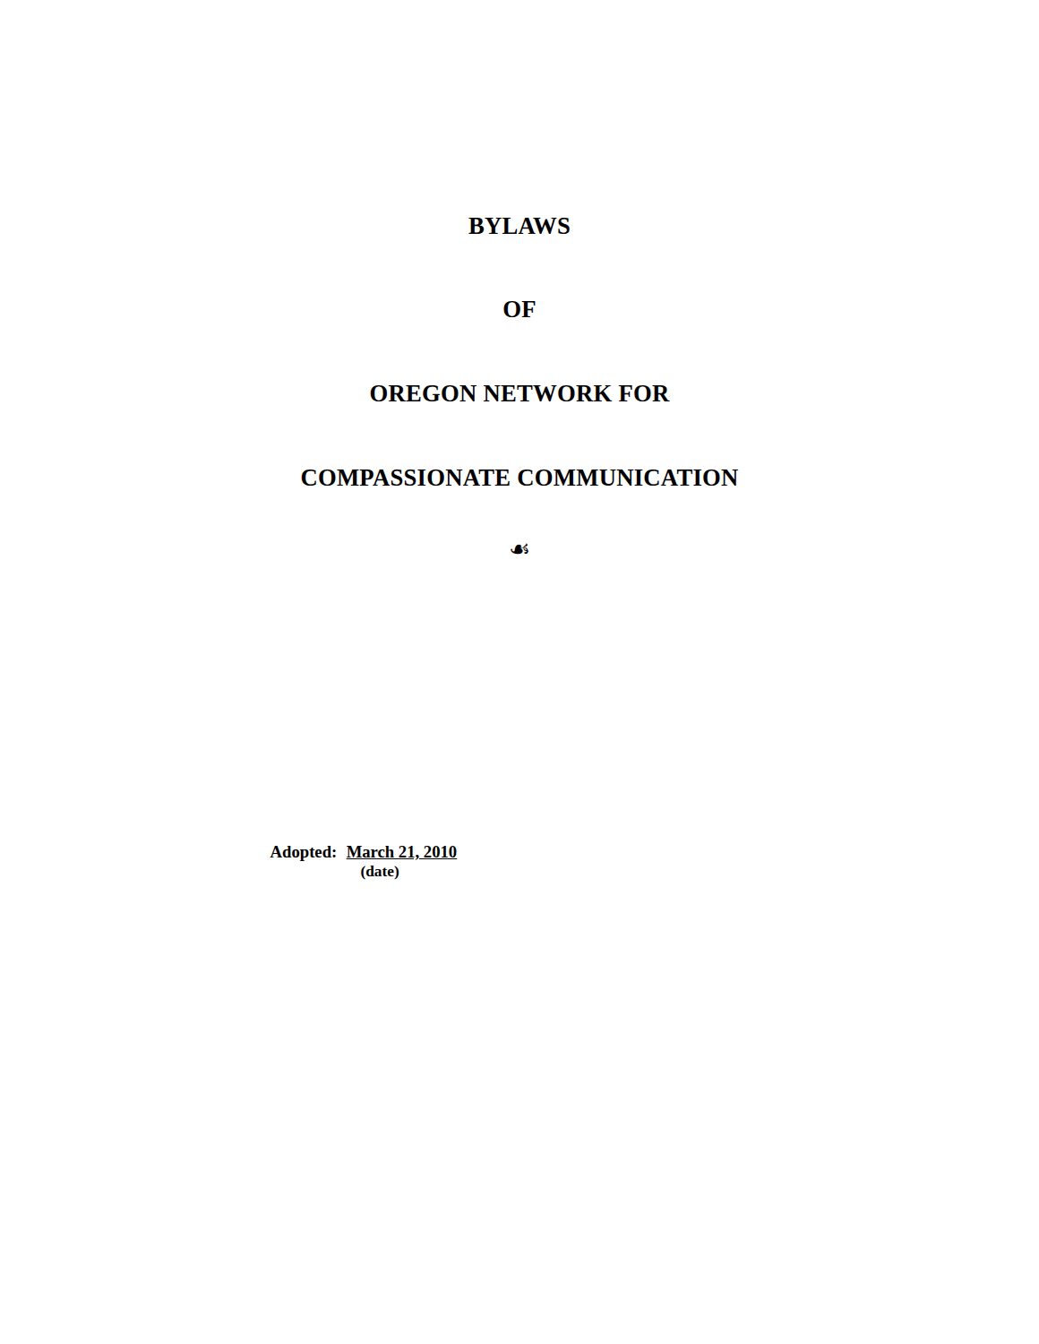BYLAWS
OF
OREGON NETWORK FOR
COMPASSIONATE COMMUNICATION
☙
Adopted: March 21, 2010 (date)